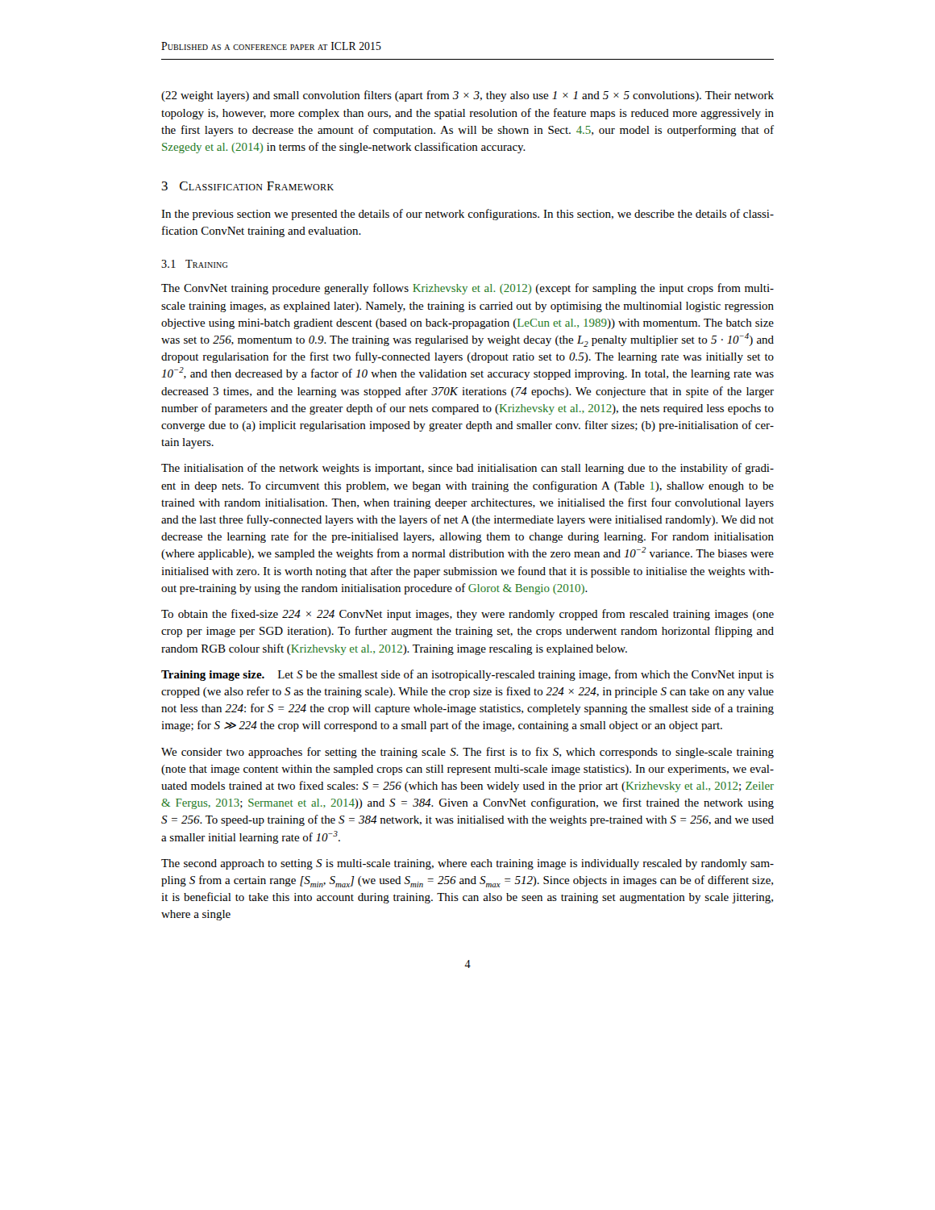Published as a conference paper at ICLR 2015
(22 weight layers) and small convolution filters (apart from 3 × 3, they also use 1 × 1 and 5 × 5 convolutions). Their network topology is, however, more complex than ours, and the spatial resolution of the feature maps is reduced more aggressively in the first layers to decrease the amount of computation. As will be shown in Sect. 4.5, our model is outperforming that of Szegedy et al. (2014) in terms of the single-network classification accuracy.
3 Classification Framework
In the previous section we presented the details of our network configurations. In this section, we describe the details of classification ConvNet training and evaluation.
3.1 Training
The ConvNet training procedure generally follows Krizhevsky et al. (2012) (except for sampling the input crops from multi-scale training images, as explained later). Namely, the training is carried out by optimising the multinomial logistic regression objective using mini-batch gradient descent (based on back-propagation (LeCun et al., 1989)) with momentum. The batch size was set to 256, momentum to 0.9. The training was regularised by weight decay (the L2 penalty multiplier set to 5 · 10−4) and dropout regularisation for the first two fully-connected layers (dropout ratio set to 0.5). The learning rate was initially set to 10−2, and then decreased by a factor of 10 when the validation set accuracy stopped improving. In total, the learning rate was decreased 3 times, and the learning was stopped after 370K iterations (74 epochs). We conjecture that in spite of the larger number of parameters and the greater depth of our nets compared to (Krizhevsky et al., 2012), the nets required less epochs to converge due to (a) implicit regularisation imposed by greater depth and smaller conv. filter sizes; (b) pre-initialisation of certain layers.
The initialisation of the network weights is important, since bad initialisation can stall learning due to the instability of gradient in deep nets. To circumvent this problem, we began with training the configuration A (Table 1), shallow enough to be trained with random initialisation. Then, when training deeper architectures, we initialised the first four convolutional layers and the last three fully-connected layers with the layers of net A (the intermediate layers were initialised randomly). We did not decrease the learning rate for the pre-initialised layers, allowing them to change during learning. For random initialisation (where applicable), we sampled the weights from a normal distribution with the zero mean and 10−2 variance. The biases were initialised with zero. It is worth noting that after the paper submission we found that it is possible to initialise the weights without pre-training by using the random initialisation procedure of Glorot & Bengio (2010).
To obtain the fixed-size 224 × 224 ConvNet input images, they were randomly cropped from rescaled training images (one crop per image per SGD iteration). To further augment the training set, the crops underwent random horizontal flipping and random RGB colour shift (Krizhevsky et al., 2012). Training image rescaling is explained below.
Training image size. Let S be the smallest side of an isotropically-rescaled training image, from which the ConvNet input is cropped (we also refer to S as the training scale). While the crop size is fixed to 224 × 224, in principle S can take on any value not less than 224: for S = 224 the crop will capture whole-image statistics, completely spanning the smallest side of a training image; for S ≫ 224 the crop will correspond to a small part of the image, containing a small object or an object part.
We consider two approaches for setting the training scale S. The first is to fix S, which corresponds to single-scale training (note that image content within the sampled crops can still represent multi-scale image statistics). In our experiments, we evaluated models trained at two fixed scales: S = 256 (which has been widely used in the prior art (Krizhevsky et al., 2012; Zeiler & Fergus, 2013; Sermanet et al., 2014)) and S = 384. Given a ConvNet configuration, we first trained the network using S = 256. To speed-up training of the S = 384 network, it was initialised with the weights pre-trained with S = 256, and we used a smaller initial learning rate of 10−3.
The second approach to setting S is multi-scale training, where each training image is individually rescaled by randomly sampling S from a certain range [Smin, Smax] (we used Smin = 256 and Smax = 512). Since objects in images can be of different size, it is beneficial to take this into account during training. This can also be seen as training set augmentation by scale jittering, where a single
4